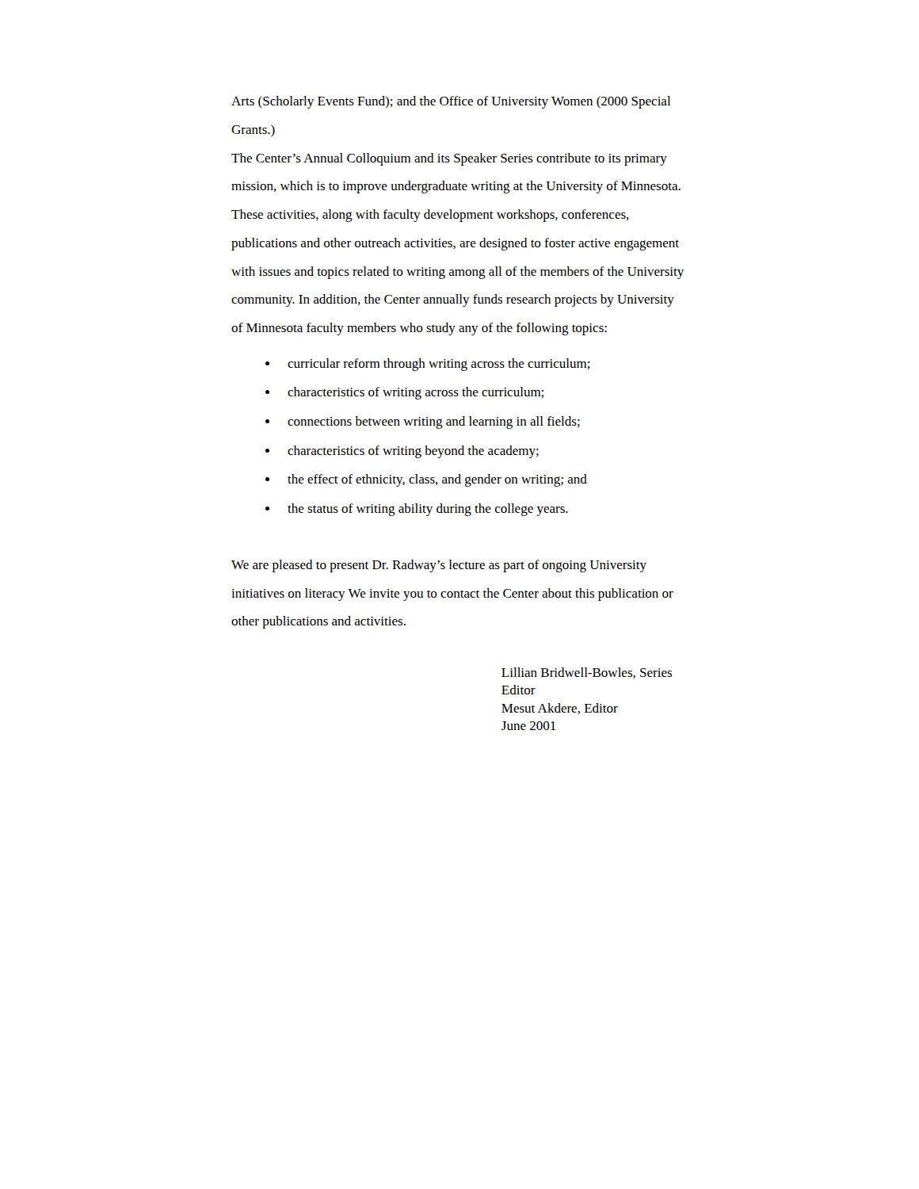Arts (Scholarly Events Fund); and the Office of University Women (2000 Special Grants.)
The Center’s Annual Colloquium and its Speaker Series contribute to its primary mission, which is to improve undergraduate writing at the University of Minnesota. These activities, along with faculty development workshops, conferences, publications and other outreach activities, are designed to foster active engagement with issues and topics related to writing among all of the members of the University community. In addition, the Center annually funds research projects by University of Minnesota faculty members who study any of the following topics:
curricular reform through writing across the curriculum;
characteristics of writing across the curriculum;
connections between writing and learning in all fields;
characteristics of writing beyond the academy;
the effect of ethnicity, class, and gender on writing; and
the status of writing ability during the college years.
We are pleased to present Dr. Radway’s lecture as part of ongoing University initiatives on literacy We invite you to contact the Center about this publication or other publications and activities.
Lillian Bridwell-Bowles, Series Editor
Mesut Akdere, Editor
June 2001